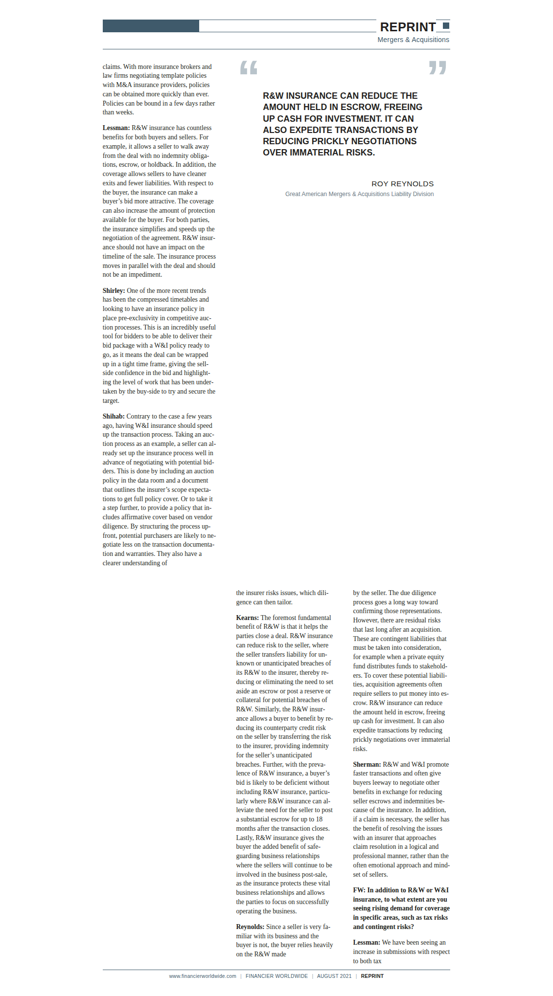REPRINT
Mergers & Acquisitions
claims. With more insurance brokers and law firms negotiating template policies with M&A insurance providers, policies can be obtained more quickly than ever. Policies can be bound in a few days rather than weeks.
Lessman: R&W insurance has countless benefits for both buyers and sellers. For example, it allows a seller to walk away from the deal with no indemnity obligations, escrow, or holdback. In addition, the coverage allows sellers to have cleaner exits and fewer liabilities. With respect to the buyer, the insurance can make a buyer’s bid more attractive. The coverage can also increase the amount of protection available for the buyer. For both parties, the insurance simplifies and speeds up the negotiation of the agreement. R&W insurance should not have an impact on the timeline of the sale. The insurance process moves in parallel with the deal and should not be an impediment.
Shirley: One of the more recent trends has been the compressed timetables and looking to have an insurance policy in place pre-exclusivity in competitive auction processes. This is an incredibly useful tool for bidders to be able to deliver their bid package with a W&I policy ready to go, as it means the deal can be wrapped up in a tight time frame, giving the sell-side confidence in the bid and highlighting the level of work that has been undertaken by the buy-side to try and secure the target.
Shihab: Contrary to the case a few years ago, having W&I insurance should speed up the transaction process. Taking an auction process as an example, a seller can already set up the insurance process well in advance of negotiating with potential bidders. This is done by including an auction policy in the data room and a document that outlines the insurer’s scope expectations to get full policy cover. Or to take it a step further, to provide a policy that includes affirmative cover based on vendor diligence. By structuring the process upfront, potential purchasers are likely to negotiate less on the transaction documentation and warranties. They also have a clearer understanding of
“ ”
R&W INSURANCE CAN REDUCE THE AMOUNT HELD IN ESCROW, FREEING UP CASH FOR INVESTMENT. IT CAN ALSO EXPEDITE TRANSACTIONS BY REDUCING PRICKLY NEGOTIATIONS OVER IMMATERIAL RISKS.
ROY REYNOLDS
Great American Mergers & Acquisitions Liability Division
the insurer risks issues, which diligence can then tailor.
Kearns: The foremost fundamental benefit of R&W is that it helps the parties close a deal. R&W insurance can reduce risk to the seller, where the seller transfers liability for unknown or unanticipated breaches of its R&W to the insurer, thereby reducing or eliminating the need to set aside an escrow or post a reserve or collateral for potential breaches of R&W. Similarly, the R&W insurance allows a buyer to benefit by reducing its counterparty credit risk on the seller by transferring the risk to the insurer, providing indemnity for the seller’s unanticipated breaches. Further, with the prevalence of R&W insurance, a buyer’s bid is likely to be deficient without including R&W insurance, particularly where R&W insurance can alleviate the need for the seller to post a substantial escrow for up to 18 months after the transaction closes. Lastly, R&W insurance gives the buyer the added benefit of safeguarding business relationships where the sellers will continue to be involved in the business post-sale, as the insurance protects these vital business relationships and allows the parties to focus on successfully operating the business.
Reynolds: Since a seller is very familiar with its business and the buyer is not, the buyer relies heavily on the R&W made
by the seller. The due diligence process goes a long way toward confirming those representations. However, there are residual risks that last long after an acquisition. These are contingent liabilities that must be taken into consideration, for example when a private equity fund distributes funds to stakeholders. To cover these potential liabilities, acquisition agreements often require sellers to put money into escrow. R&W insurance can reduce the amount held in escrow, freeing up cash for investment. It can also expedite transactions by reducing prickly negotiations over immaterial risks.
Sherman: R&W and W&I promote faster transactions and often give buyers leeway to negotiate other benefits in exchange for reducing seller escrows and indemnities because of the insurance. In addition, if a claim is necessary, the seller has the benefit of resolving the issues with an insurer that approaches claim resolution in a logical and professional manner, rather than the often emotional approach and mindset of sellers.
FW: In addition to R&W or W&I insurance, to what extent are you seeing rising demand for coverage in specific areas, such as tax risks and contingent risks?
Lessman: We have been seeing an increase in submissions with respect to both tax
www.financierworldwide.com | FINANCIER WORLDWIDE | AUGUST 2021 | REPRINT